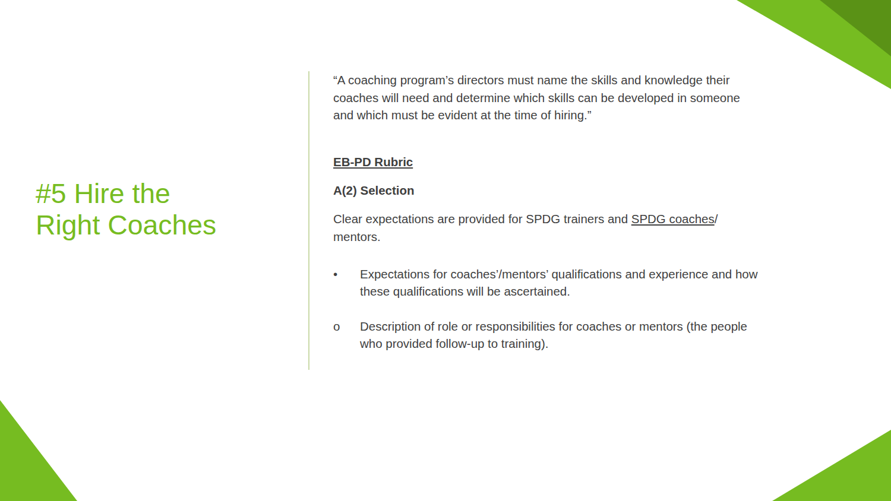#5 Hire the
Right Coaches
“A coaching program’s directors must name the skills and knowledge their coaches will need and determine which skills can be developed in someone and which must be evident at the time of hiring.”
EB-PD Rubric
A(2) Selection
Clear expectations are provided for SPDG trainers and SPDG coaches/ mentors.
• Expectations for coaches’/mentors’ qualifications and experience and how these qualifications will be ascertained.
o Description of role or responsibilities for coaches or mentors (the people who provided follow-up to training).